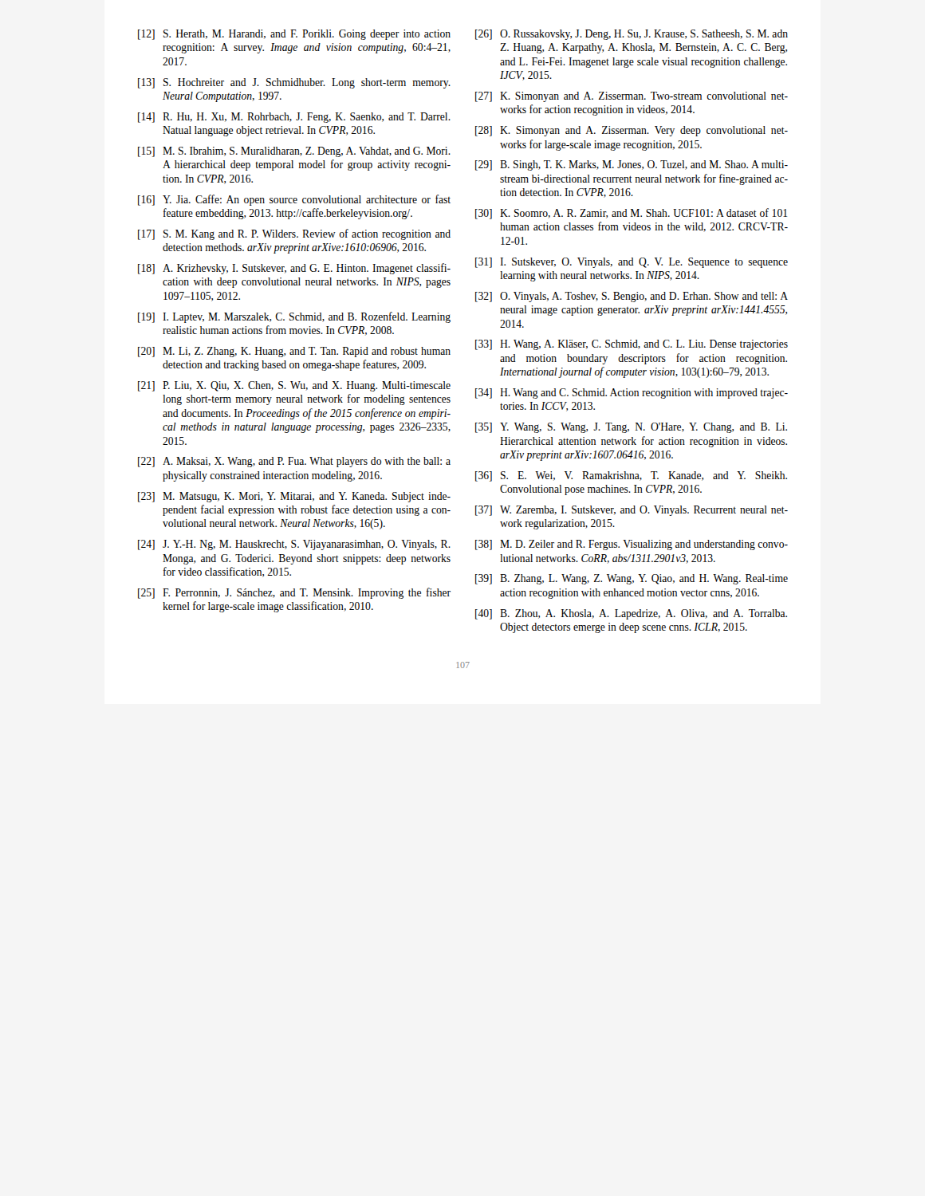[12] S. Herath, M. Harandi, and F. Porikli. Going deeper into action recognition: A survey. Image and vision computing, 60:4–21, 2017.
[13] S. Hochreiter and J. Schmidhuber. Long short-term memory. Neural Computation, 1997.
[14] R. Hu, H. Xu, M. Rohrbach, J. Feng, K. Saenko, and T. Darrel. Natual language object retrieval. In CVPR, 2016.
[15] M. S. Ibrahim, S. Muralidharan, Z. Deng, A. Vahdat, and G. Mori. A hierarchical deep temporal model for group activity recognition. In CVPR, 2016.
[16] Y. Jia. Caffe: An open source convolutional architecture or fast feature embedding, 2013. http://caffe.berkeleyvision.org/.
[17] S. M. Kang and R. P. Wilders. Review of action recognition and detection methods. arXiv preprint arXive:1610:06906, 2016.
[18] A. Krizhevsky, I. Sutskever, and G. E. Hinton. Imagenet classification with deep convolutional neural networks. In NIPS, pages 1097–1105, 2012.
[19] I. Laptev, M. Marszalek, C. Schmid, and B. Rozenfeld. Learning realistic human actions from movies. In CVPR, 2008.
[20] M. Li, Z. Zhang, K. Huang, and T. Tan. Rapid and robust human detection and tracking based on omega-shape features, 2009.
[21] P. Liu, X. Qiu, X. Chen, S. Wu, and X. Huang. Multi-timescale long short-term memory neural network for modeling sentences and documents. In Proceedings of the 2015 conference on empirical methods in natural language processing, pages 2326–2335, 2015.
[22] A. Maksai, X. Wang, and P. Fua. What players do with the ball: a physically constrained interaction modeling, 2016.
[23] M. Matsugu, K. Mori, Y. Mitarai, and Y. Kaneda. Subject independent facial expression with robust face detection using a convolutional neural network. Neural Networks, 16(5).
[24] J. Y.-H. Ng, M. Hauskrecht, S. Vijayanarasimhan, O. Vinyals, R. Monga, and G. Toderici. Beyond short snippets: deep networks for video classification, 2015.
[25] F. Perronnin, J. Sánchez, and T. Mensink. Improving the fisher kernel for large-scale image classification, 2010.
[26] O. Russakovsky, J. Deng, H. Su, J. Krause, S. Satheesh, S. M. adn Z. Huang, A. Karpathy, A. Khosla, M. Bernstein, A. C. C. Berg, and L. Fei-Fei. Imagenet large scale visual recognition challenge. IJCV, 2015.
[27] K. Simonyan and A. Zisserman. Two-stream convolutional networks for action recognition in videos, 2014.
[28] K. Simonyan and A. Zisserman. Very deep convolutional networks for large-scale image recognition, 2015.
[29] B. Singh, T. K. Marks, M. Jones, O. Tuzel, and M. Shao. A multi-stream bi-directional recurrent neural network for fine-grained action detection. In CVPR, 2016.
[30] K. Soomro, A. R. Zamir, and M. Shah. UCF101: A dataset of 101 human action classes from videos in the wild, 2012. CRCV-TR-12-01.
[31] I. Sutskever, O. Vinyals, and Q. V. Le. Sequence to sequence learning with neural networks. In NIPS, 2014.
[32] O. Vinyals, A. Toshev, S. Bengio, and D. Erhan. Show and tell: A neural image caption generator. arXiv preprint arXiv:1441.4555, 2014.
[33] H. Wang, A. Kläser, C. Schmid, and C. L. Liu. Dense trajectories and motion boundary descriptors for action recognition. International journal of computer vision, 103(1):60–79, 2013.
[34] H. Wang and C. Schmid. Action recognition with improved trajectories. In ICCV, 2013.
[35] Y. Wang, S. Wang, J. Tang, N. O'Hare, Y. Chang, and B. Li. Hierarchical attention network for action recognition in videos. arXiv preprint arXiv:1607.06416, 2016.
[36] S. E. Wei, V. Ramakrishna, T. Kanade, and Y. Sheikh. Convolutional pose machines. In CVPR, 2016.
[37] W. Zaremba, I. Sutskever, and O. Vinyals. Recurrent neural network regularization, 2015.
[38] M. D. Zeiler and R. Fergus. Visualizing and understanding convolutional networks. CoRR, abs/1311.2901v3, 2013.
[39] B. Zhang, L. Wang, Z. Wang, Y. Qiao, and H. Wang. Real-time action recognition with enhanced motion vector cnns, 2016.
[40] B. Zhou, A. Khosla, A. Lapedrize, A. Oliva, and A. Torralba. Object detectors emerge in deep scene cnns. ICLR, 2015.
107